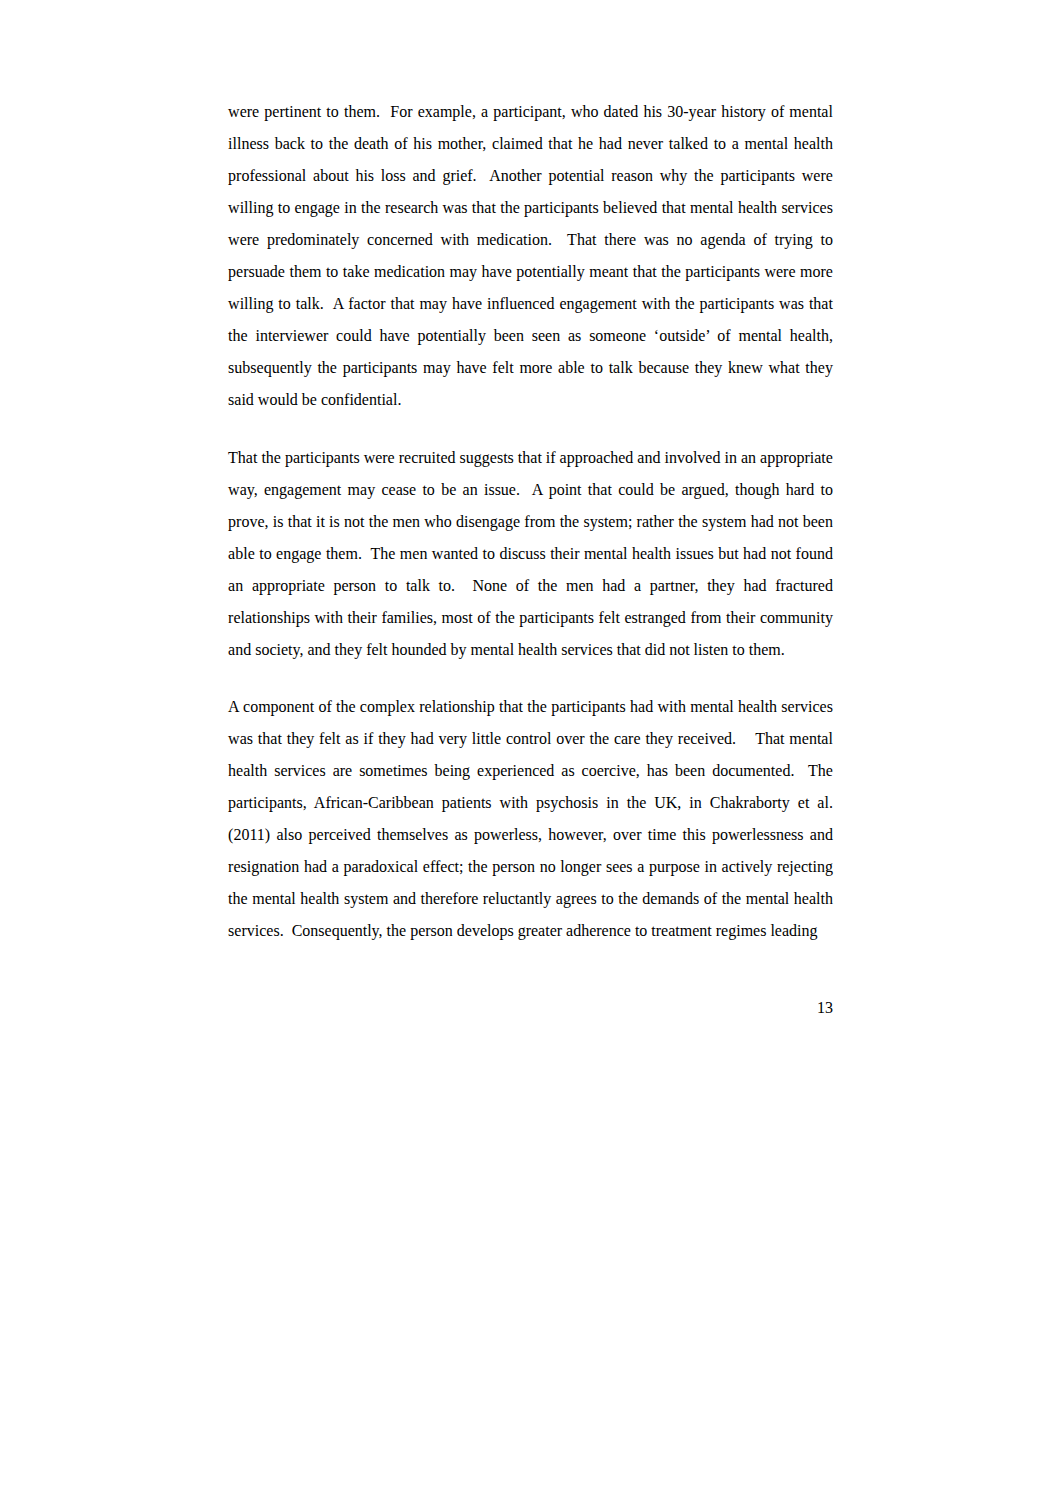were pertinent to them. For example, a participant, who dated his 30-year history of mental illness back to the death of his mother, claimed that he had never talked to a mental health professional about his loss and grief. Another potential reason why the participants were willing to engage in the research was that the participants believed that mental health services were predominately concerned with medication. That there was no agenda of trying to persuade them to take medication may have potentially meant that the participants were more willing to talk. A factor that may have influenced engagement with the participants was that the interviewer could have potentially been seen as someone ‘outside’ of mental health, subsequently the participants may have felt more able to talk because they knew what they said would be confidential.
That the participants were recruited suggests that if approached and involved in an appropriate way, engagement may cease to be an issue. A point that could be argued, though hard to prove, is that it is not the men who disengage from the system; rather the system had not been able to engage them. The men wanted to discuss their mental health issues but had not found an appropriate person to talk to. None of the men had a partner, they had fractured relationships with their families, most of the participants felt estranged from their community and society, and they felt hounded by mental health services that did not listen to them.
A component of the complex relationship that the participants had with mental health services was that they felt as if they had very little control over the care they received. That mental health services are sometimes being experienced as coercive, has been documented. The participants, African-Caribbean patients with psychosis in the UK, in Chakraborty et al. (2011) also perceived themselves as powerless, however, over time this powerlessness and resignation had a paradoxical effect; the person no longer sees a purpose in actively rejecting the mental health system and therefore reluctantly agrees to the demands of the mental health services. Consequently, the person develops greater adherence to treatment regimes leading
13